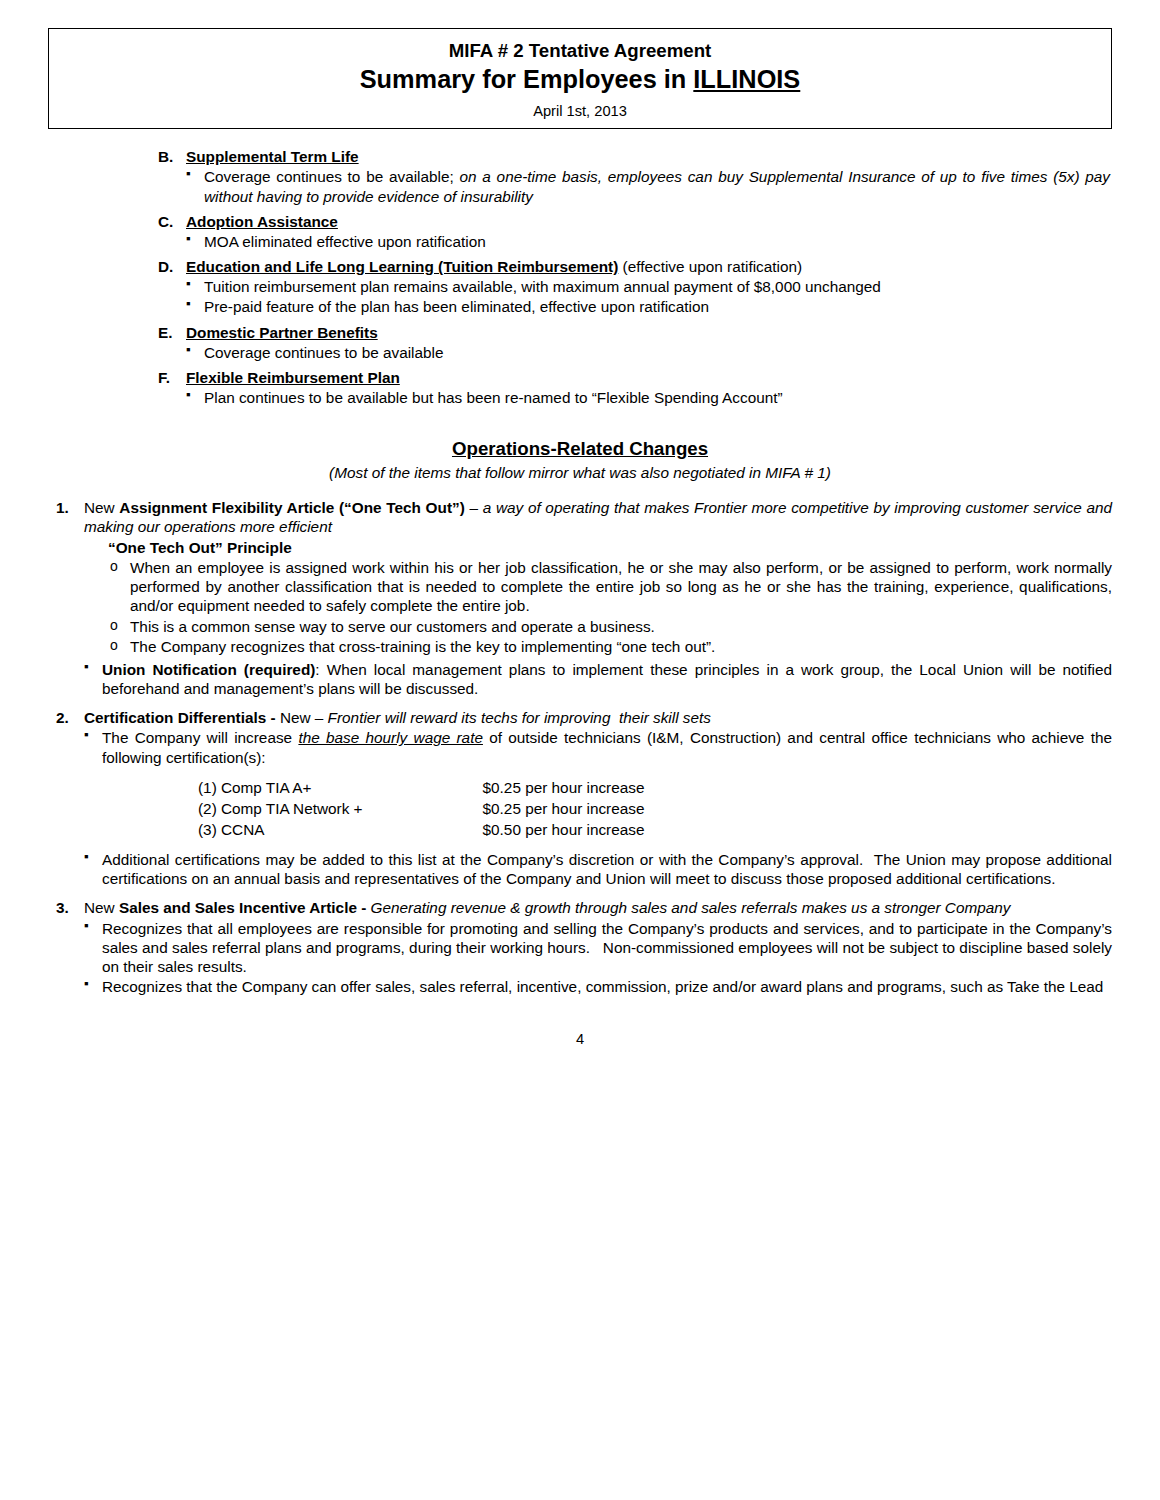MIFA # 2 Tentative Agreement
Summary for Employees in ILLINOIS
April 1st, 2013
B. Supplemental Term Life
Coverage continues to be available; on a one-time basis, employees can buy Supplemental Insurance of up to five times (5x) pay without having to provide evidence of insurability
C. Adoption Assistance
MOA eliminated effective upon ratification
D. Education and Life Long Learning (Tuition Reimbursement) (effective upon ratification)
Tuition reimbursement plan remains available, with maximum annual payment of $8,000 unchanged
Pre-paid feature of the plan has been eliminated, effective upon ratification
E. Domestic Partner Benefits
Coverage continues to be available
F. Flexible Reimbursement Plan
Plan continues to be available but has been re-named to “Flexible Spending Account”
Operations-Related Changes
(Most of the items that follow mirror what was also negotiated in MIFA # 1)
1. New Assignment Flexibility Article (“One Tech Out”) – a way of operating that makes Frontier more competitive by improving customer service and making our operations more efficient
“One Tech Out” Principle
When an employee is assigned work within his or her job classification, he or she may also perform, or be assigned to perform, work normally performed by another classification that is needed to complete the entire job so long as he or she has the training, experience, qualifications, and/or equipment needed to safely complete the entire job.
This is a common sense way to serve our customers and operate a business.
The Company recognizes that cross-training is the key to implementing “one tech out”.
Union Notification (required): When local management plans to implement these principles in a work group, the Local Union will be notified beforehand and management’s plans will be discussed.
2. Certification Differentials - New – Frontier will reward its techs for improving their skill sets
The Company will increase the base hourly wage rate of outside technicians (I&M, Construction) and central office technicians who achieve the following certification(s):
| (1) Comp TIA A+ | $0.25 per hour increase |
| (2) Comp TIA Network + | $0.25 per hour increase |
| (3) CCNA | $0.50 per hour increase |
Additional certifications may be added to this list at the Company’s discretion or with the Company’s approval. The Union may propose additional certifications on an annual basis and representatives of the Company and Union will meet to discuss those proposed additional certifications.
3. New Sales and Sales Incentive Article - Generating revenue & growth through sales and sales referrals makes us a stronger Company
Recognizes that all employees are responsible for promoting and selling the Company’s products and services, and to participate in the Company’s sales and sales referral plans and programs, during their working hours. Non-commissioned employees will not be subject to discipline based solely on their sales results.
Recognizes that the Company can offer sales, sales referral, incentive, commission, prize and/or award plans and programs, such as Take the Lead
4